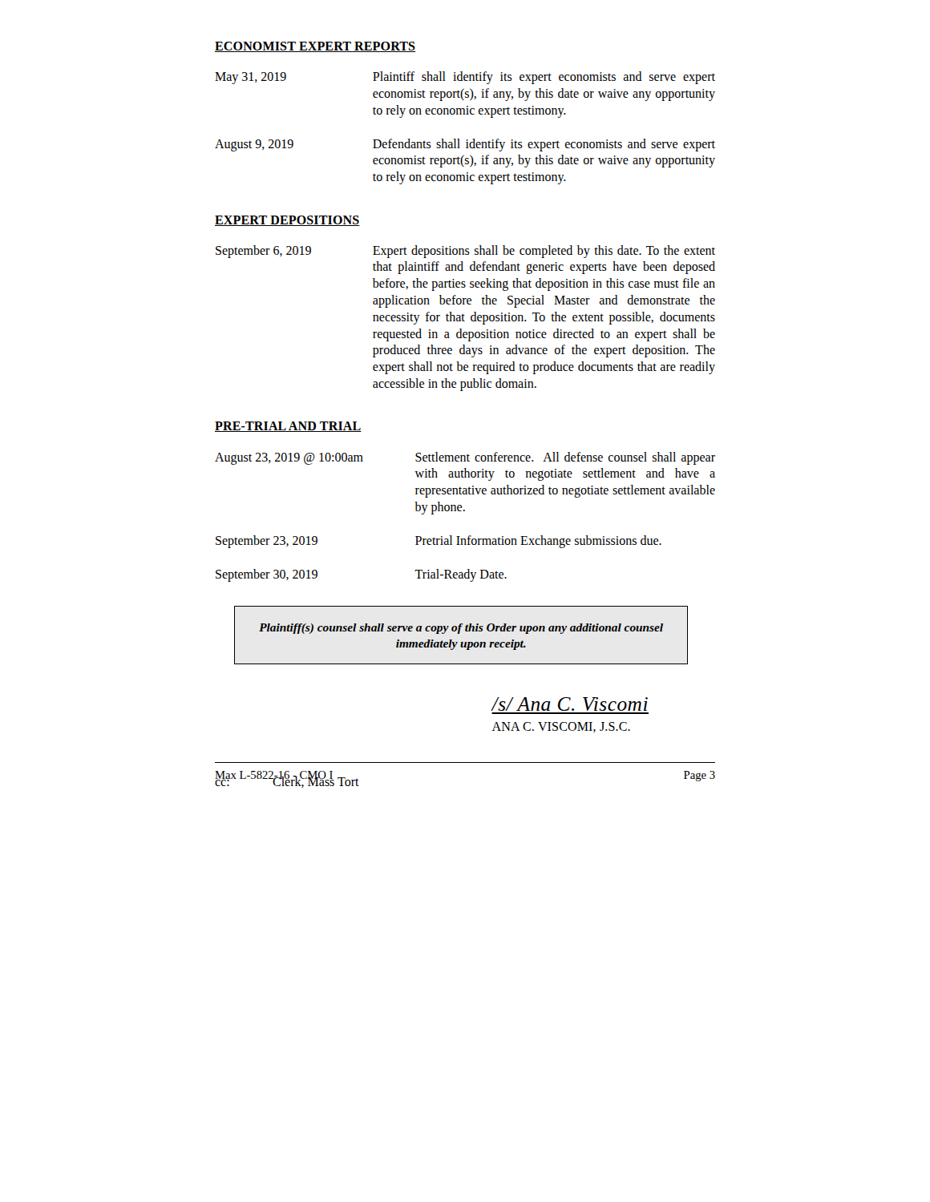ECONOMIST EXPERT REPORTS
May 31, 2019
Plaintiff shall identify its expert economists and serve expert economist report(s), if any, by this date or waive any opportunity to rely on economic expert testimony.
August 9, 2019
Defendants shall identify its expert economists and serve expert economist report(s), if any, by this date or waive any opportunity to rely on economic expert testimony.
EXPERT DEPOSITIONS
September 6, 2019
Expert depositions shall be completed by this date. To the extent that plaintiff and defendant generic experts have been deposed before, the parties seeking that deposition in this case must file an application before the Special Master and demonstrate the necessity for that deposition. To the extent possible, documents requested in a deposition notice directed to an expert shall be produced three days in advance of the expert deposition. The expert shall not be required to produce documents that are readily accessible in the public domain.
PRE-TRIAL AND TRIAL
August 23, 2019 @ 10:00am
Settlement conference. All defense counsel shall appear with authority to negotiate settlement and have a representative authorized to negotiate settlement available by phone.
September 23, 2019
Pretrial Information Exchange submissions due.
September 30, 2019
Trial-Ready Date.
Plaintiff(s) counsel shall serve a copy of this Order upon any additional counsel immediately upon receipt.
/s/ Ana C. Viscomi
ANA C. VISCOMI, J.S.C.
cc:
Clerk, Mass Tort
Max L-5822-16 - CMO I Page 3